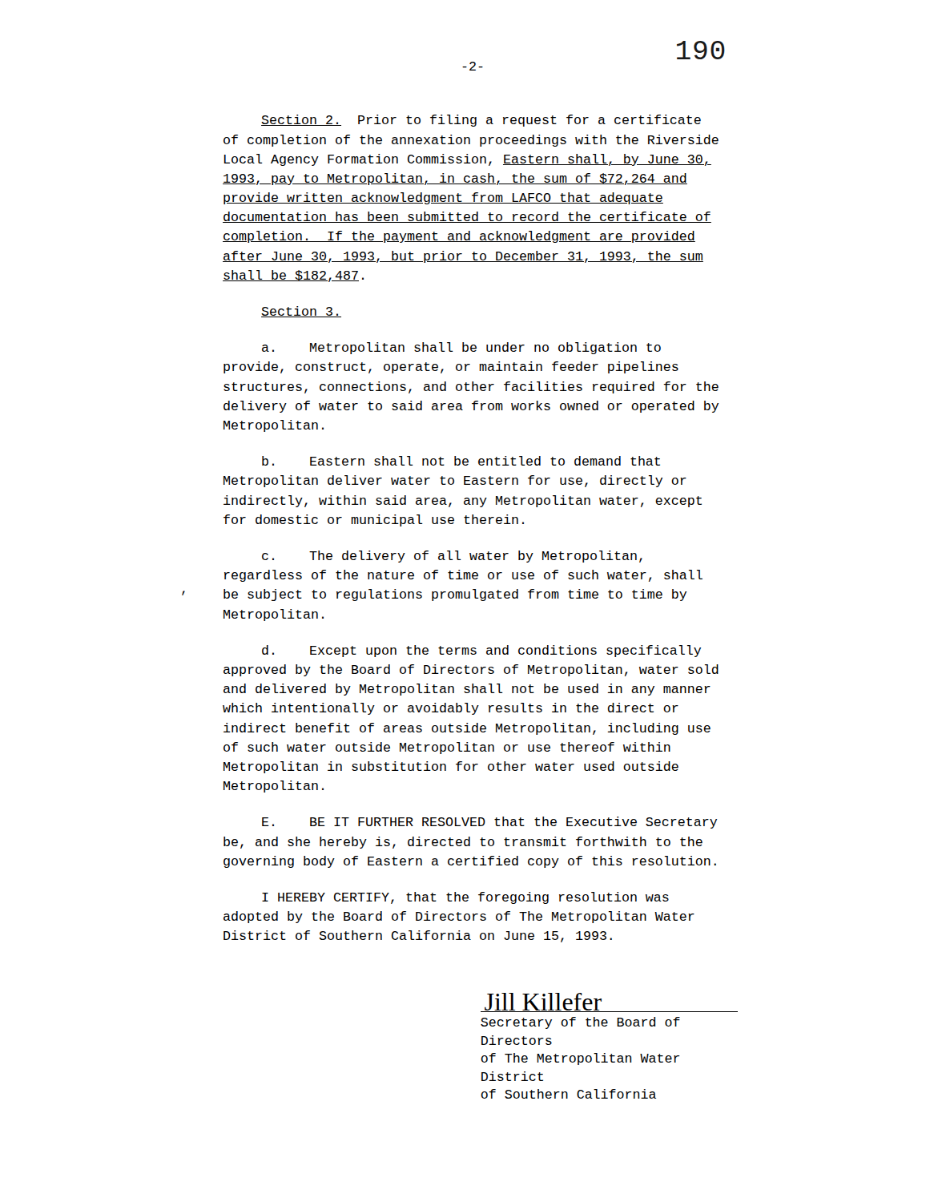190
-2-
Section 2. Prior to filing a request for a certificate of completion of the annexation proceedings with the Riverside Local Agency Formation Commission, Eastern shall, by June 30, 1993, pay to Metropolitan, in cash, the sum of $72,264 and provide written acknowledgment from LAFCO that adequate documentation has been submitted to record the certificate of completion. If the payment and acknowledgment are provided after June 30, 1993, but prior to December 31, 1993, the sum shall be $182,487.
Section 3.
a. Metropolitan shall be under no obligation to provide, construct, operate, or maintain feeder pipelines structures, connections, and other facilities required for the delivery of water to said area from works owned or operated by Metropolitan.
b. Eastern shall not be entitled to demand that Metropolitan deliver water to Eastern for use, directly or indirectly, within said area, any Metropolitan water, except for domestic or municipal use therein.
c. The delivery of all water by Metropolitan, regardless of the nature of time or use of such water, shall be subject to regulations promulgated from time to time by Metropolitan.
d. Except upon the terms and conditions specifically approved by the Board of Directors of Metropolitan, water sold and delivered by Metropolitan shall not be used in any manner which intentionally or avoidably results in the direct or indirect benefit of areas outside Metropolitan, including use of such water outside Metropolitan or use thereof within Metropolitan in substitution for other water used outside Metropolitan.
E. BE IT FURTHER RESOLVED that the Executive Secretary be, and she hereby is, directed to transmit forthwith to the governing body of Eastern a certified copy of this resolution.
I HEREBY CERTIFY, that the foregoing resolution was adopted by the Board of Directors of The Metropolitan Water District of Southern California on June 15, 1993.
,
Jill Killefer
Secretary of the Board of Directors
of The Metropolitan Water District
of Southern California